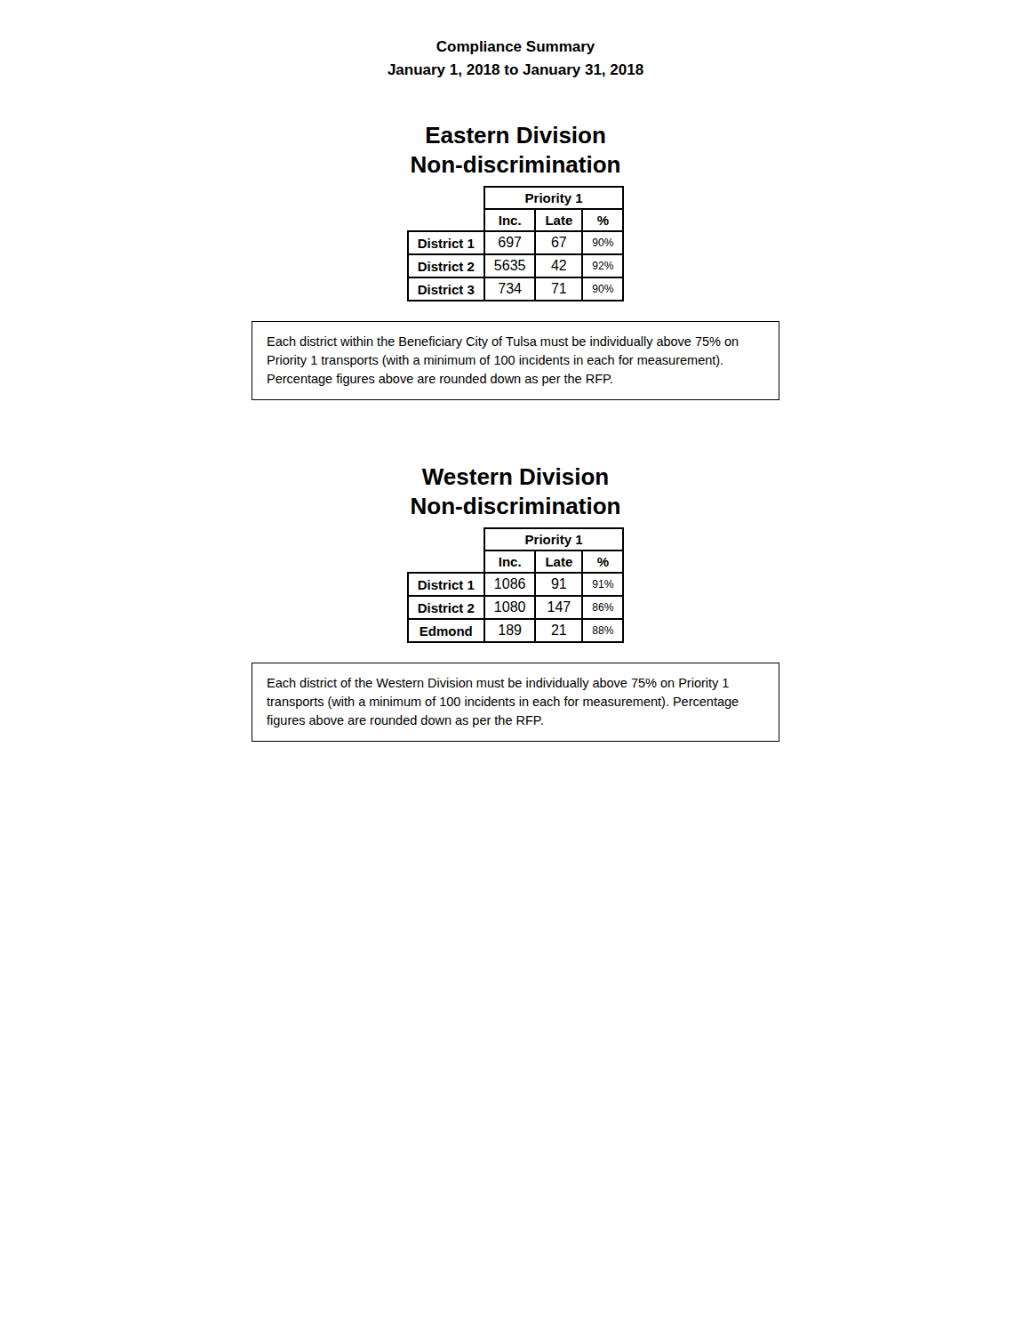Compliance Summary
January 1, 2018 to January 31, 2018
Eastern Division
Non-discrimination
| | Priority 1 |
| | Inc. | Late | % |
| District 1 | 697 | 67 | 90% |
| District 2 | 5635 | 42 | 92% |
| District 3 | 734 | 71 | 90% |
Each district within the Beneficiary City of Tulsa must be individually above 75% on Priority 1 transports (with a minimum of 100 incidents in each for measurement). Percentage figures above are rounded down as per the RFP.
Western Division
Non-discrimination
| | Priority 1 |
| | Inc. | Late | % |
| District 1 | 1086 | 91 | 91% |
| District 2 | 1080 | 147 | 86% |
| Edmond | 189 | 21 | 88% |
Each district of the Western Division must be individually above 75% on Priority 1 transports (with a minimum of 100 incidents in each for measurement). Percentage figures above are rounded down as per the RFP.